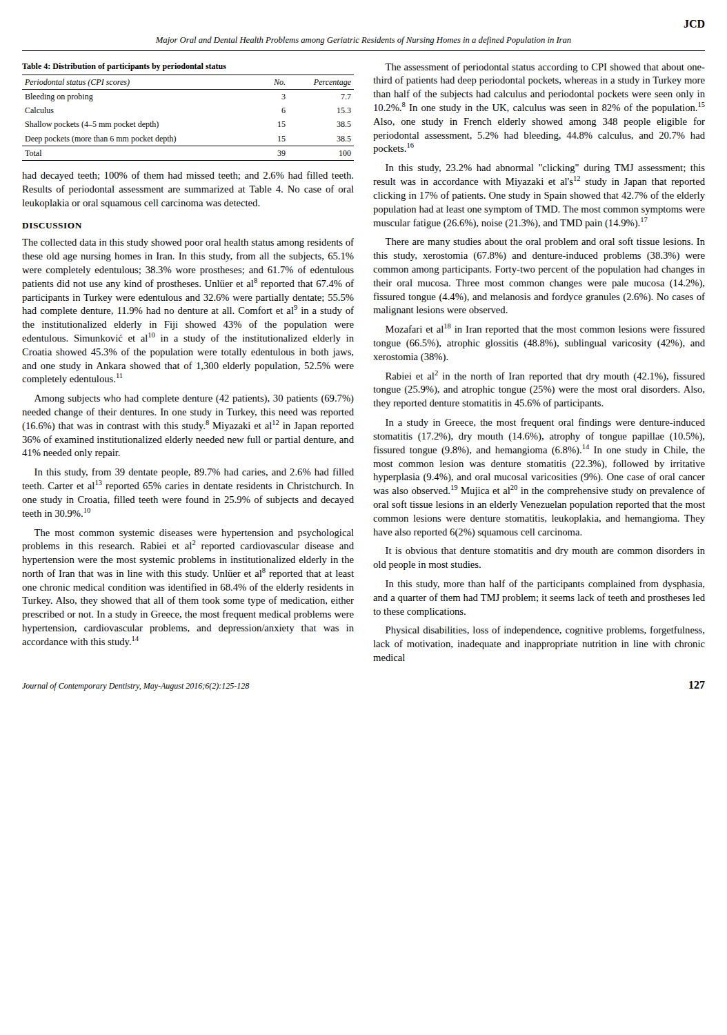JCD
Major Oral and Dental Health Problems among Geriatric Residents of Nursing Homes in a defined Population in Iran
Table 4: Distribution of participants by periodontal status
| Periodontal status (CPI scores) | No. | Percentage |
| --- | --- | --- |
| Bleeding on probing | 3 | 7.7 |
| Calculus | 6 | 15.3 |
| Shallow pockets (4–5 mm pocket depth) | 15 | 38.5 |
| Deep pockets (more than 6 mm pocket depth) | 15 | 38.5 |
| Total | 39 | 100 |
had decayed teeth; 100% of them had missed teeth; and 2.6% had filled teeth. Results of periodontal assessment are summarized at Table 4. No case of oral leukoplakia or oral squamous cell carcinoma was detected.
DISCUSSION
The collected data in this study showed poor oral health status among residents of these old age nursing homes in Iran. In this study, from all the subjects, 65.1% were completely edentulous; 38.3% wore prostheses; and 61.7% of edentulous patients did not use any kind of prostheses. Unlüer et al8 reported that 67.4% of participants in Turkey were edentulous and 32.6% were partially dentate; 55.5% had complete denture, 11.9% had no denture at all. Comfort et al9 in a study of the institutionalized elderly in Fiji showed 43% of the population were edentulous. Simunković et al10 in a study of the institutionalized elderly in Croatia showed 45.3% of the population were totally edentulous in both jaws, and one study in Ankara showed that of 1,300 elderly population, 52.5% were completely edentulous.11
Among subjects who had complete denture (42 patients), 30 patients (69.7%) needed change of their dentures. In one study in Turkey, this need was reported (16.6%) that was in contrast with this study.8 Miyazaki et al12 in Japan reported 36% of examined institutionalized elderly needed new full or partial denture, and 41% needed only repair.
In this study, from 39 dentate people, 89.7% had caries, and 2.6% had filled teeth. Carter et al13 reported 65% caries in dentate residents in Christchurch. In one study in Croatia, filled teeth were found in 25.9% of subjects and decayed teeth in 30.9%.10
The most common systemic diseases were hypertension and psychological problems in this research. Rabiei et al2 reported cardiovascular disease and hypertension were the most systemic problems in institutionalized elderly in the north of Iran that was in line with this study. Unlüer et al8 reported that at least one chronic medical condition was identified in 68.4% of the elderly residents in Turkey. Also, they showed that all of them took some type of medication, either prescribed or not. In a study in Greece, the most frequent medical problems were hypertension, cardiovascular problems, and depression/anxiety that was in accordance with this study.14
The assessment of periodontal status according to CPI showed that about one-third of patients had deep periodontal pockets, whereas in a study in Turkey more than half of the subjects had calculus and periodontal pockets were seen only in 10.2%.8 In one study in the UK, calculus was seen in 82% of the population.15 Also, one study in French elderly showed among 348 people eligible for periodontal assessment, 5.2% had bleeding, 44.8% calculus, and 20.7% had pockets.16
In this study, 23.2% had abnormal "clicking" during TMJ assessment; this result was in accordance with Miyazaki et al's12 study in Japan that reported clicking in 17% of patients. One study in Spain showed that 42.7% of the elderly population had at least one symptom of TMD. The most common symptoms were muscular fatigue (26.6%), noise (21.3%), and TMD pain (14.9%).17
There are many studies about the oral problem and oral soft tissue lesions. In this study, xerostomia (67.8%) and denture-induced problems (38.3%) were common among participants. Forty-two percent of the population had changes in their oral mucosa. Three most common changes were pale mucosa (14.2%), fissured tongue (4.4%), and melanosis and fordyce granules (2.6%). No cases of malignant lesions were observed.
Mozafari et al18 in Iran reported that the most common lesions were fissured tongue (66.5%), atrophic glossitis (48.8%), sublingual varicosity (42%), and xerostomia (38%).
Rabiei et al2 in the north of Iran reported that dry mouth (42.1%), fissured tongue (25.9%), and atrophic tongue (25%) were the most oral disorders. Also, they reported denture stomatitis in 45.6% of participants.
In a study in Greece, the most frequent oral findings were denture-induced stomatitis (17.2%), dry mouth (14.6%), atrophy of tongue papillae (10.5%), fissured tongue (9.8%), and hemangioma (6.8%).14 In one study in Chile, the most common lesion was denture stomatitis (22.3%), followed by irritative hyperplasia (9.4%), and oral mucosal varicosities (9%). One case of oral cancer was also observed.19 Mujica et al20 in the comprehensive study on prevalence of oral soft tissue lesions in an elderly Venezuelan population reported that the most common lesions were denture stomatitis, leukoplakia, and hemangioma. They have also reported 6(2%) squamous cell carcinoma.
It is obvious that denture stomatitis and dry mouth are common disorders in old people in most studies.
In this study, more than half of the participants complained from dysphasia, and a quarter of them had TMJ problem; it seems lack of teeth and prostheses led to these complications.
Physical disabilities, loss of independence, cognitive problems, forgetfulness, lack of motivation, inadequate and inappropriate nutrition in line with chronic medical
Journal of Contemporary Dentistry, May-August 2016;6(2):125-128 127